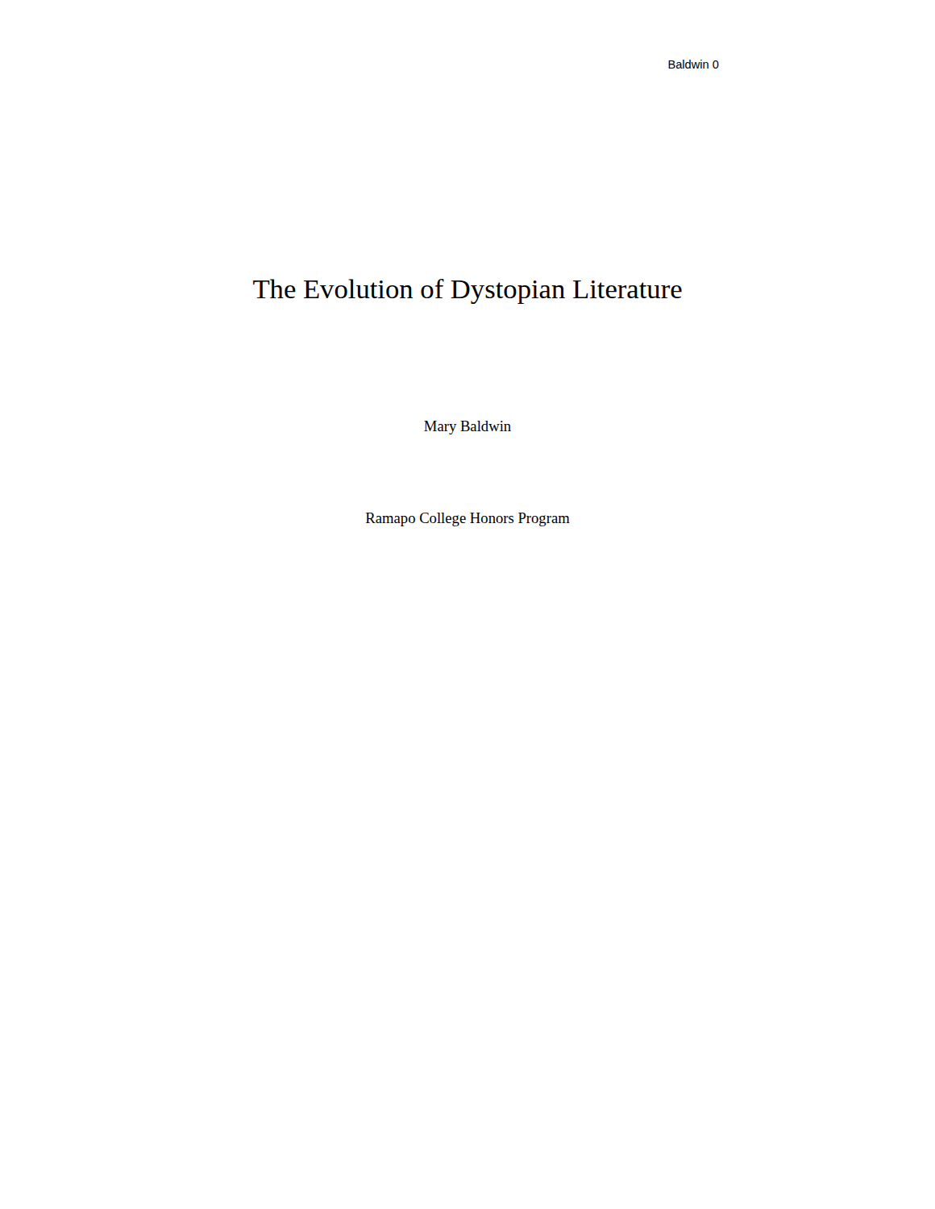Baldwin 0
The Evolution of Dystopian Literature
Mary Baldwin
Ramapo College Honors Program